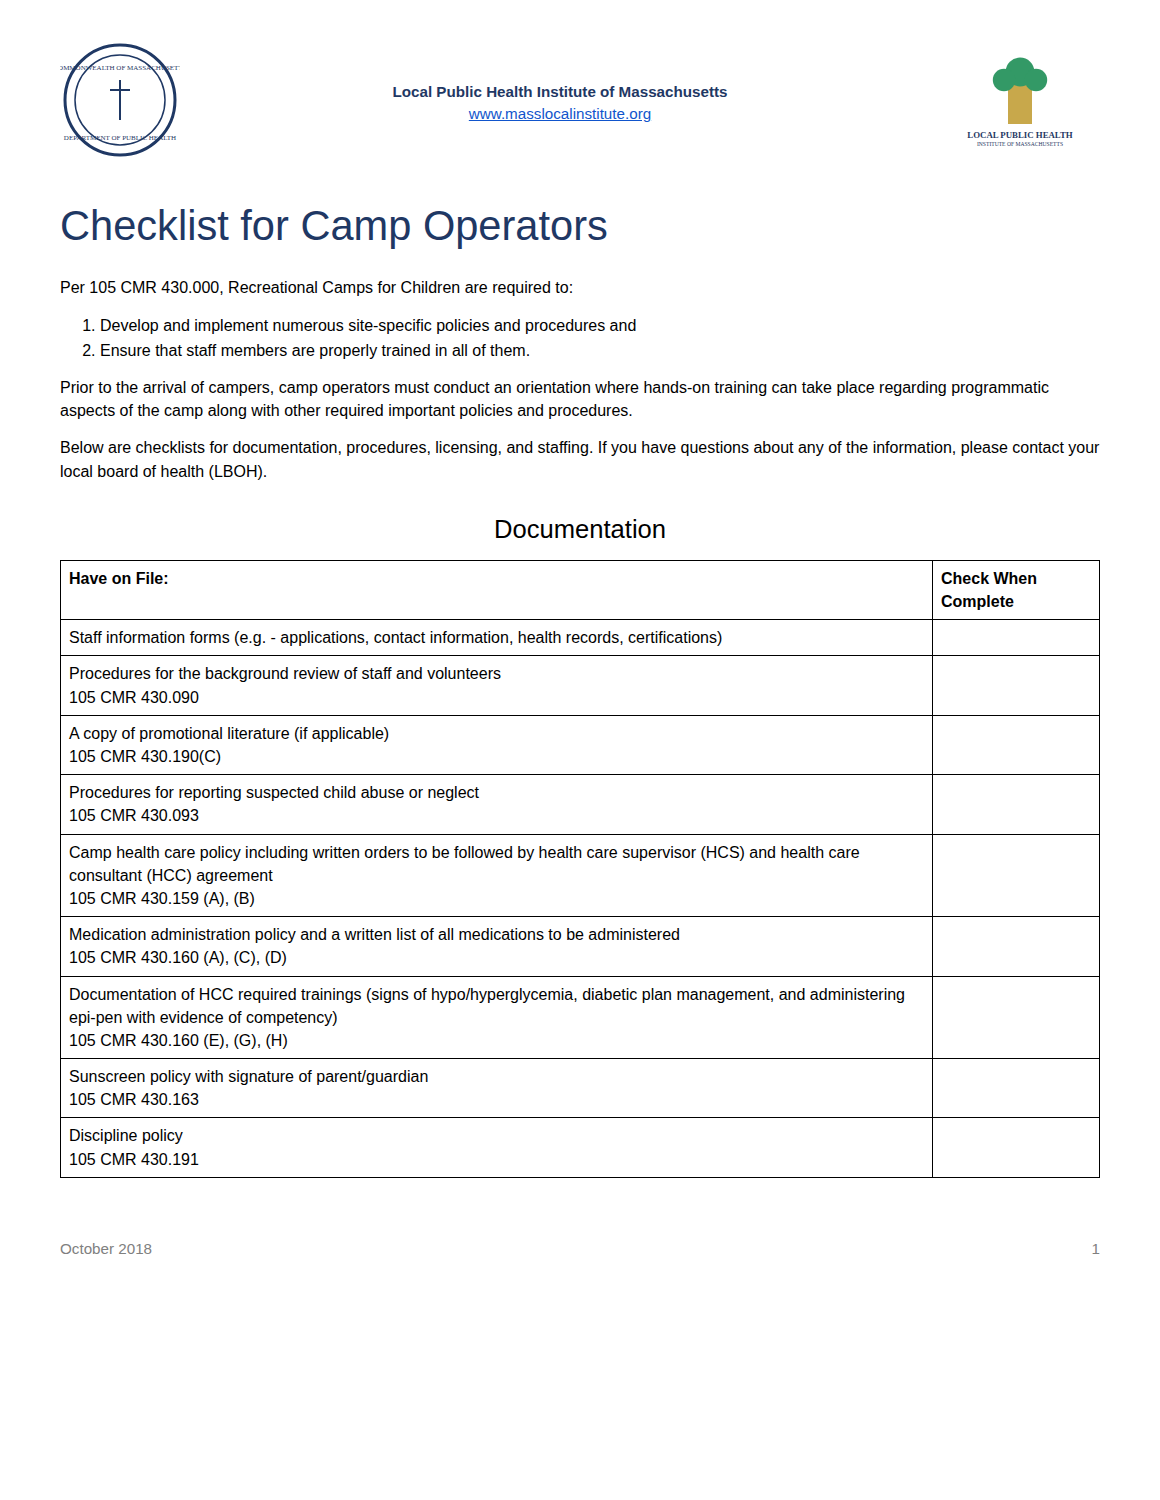Local Public Health Institute of Massachusetts
www.masslocalinstitute.org
Checklist for Camp Operators
Per 105 CMR 430.000, Recreational Camps for Children are required to:
Develop and implement numerous site-specific policies and procedures and
Ensure that staff members are properly trained in all of them.
Prior to the arrival of campers, camp operators must conduct an orientation where hands-on training can take place regarding programmatic aspects of the camp along with other required important policies and procedures.
Below are checklists for documentation, procedures, licensing, and staffing. If you have questions about any of the information, please contact your local board of health (LBOH).
Documentation
| Have on File: | Check When Complete |
| --- | --- |
| Staff information forms (e.g. - applications, contact information, health records, certifications) | |
| Procedures for the background review of staff and volunteers 105 CMR 430.090 | |
| A copy of promotional literature (if applicable) 105 CMR 430.190(C) | |
| Procedures for reporting suspected child abuse or neglect 105 CMR 430.093 | |
| Camp health care policy including written orders to be followed by health care supervisor (HCS) and health care consultant (HCC) agreement 105 CMR 430.159 (A), (B) | |
| Medication administration policy and a written list of all medications to be administered 105 CMR 430.160 (A), (C), (D) | |
| Documentation of HCC required trainings (signs of hypo/hyperglycemia, diabetic plan management, and administering epi-pen with evidence of competency) 105 CMR 430.160 (E), (G), (H) | |
| Sunscreen policy with signature of parent/guardian 105 CMR 430.163 | |
| Discipline policy 105 CMR 430.191 | |
October 2018
1